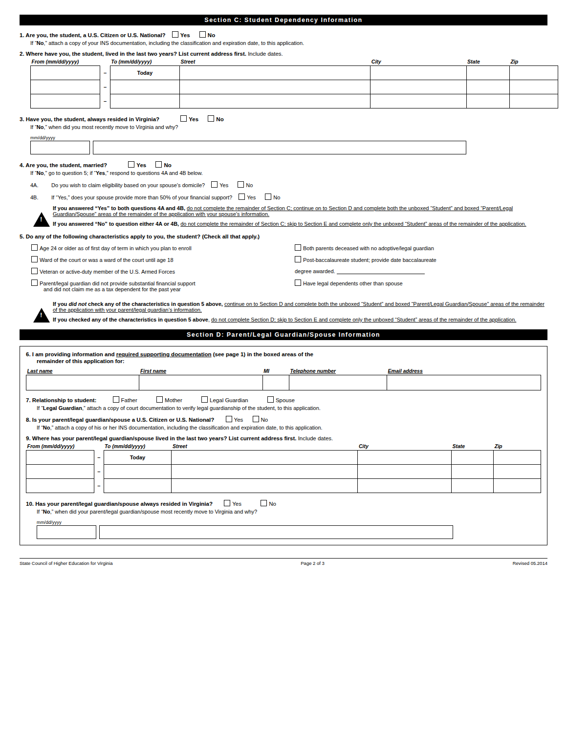Section C: Student Dependency Information
1. Are you, the student, a U.S. Citizen or U.S. National? Yes No
If “No,” attach a copy of your INS documentation, including the classification and expiration date, to this application.
2. Where have you, the student, lived in the last two years? List current address first. Include dates.
| From (mm/dd/yyyy) | | To (mm/dd/yyyy) | Street | City | State | Zip |
| --- | --- | --- | --- | --- | --- | --- |
| | – | Today | | | | |
| | – | | | | | |
| | – | | | | | |
3. Have you, the student, always resided in Virginia? Yes No
If “No,” when did you most recently move to Virginia and why?
mm/dd/yyyy
4. Are you, the student, married? Yes No
If “No,” go to question 5; if “Yes,” respond to questions 4A and 4B below.
4A. Do you wish to claim eligibility based on your spouse’s domicile? Yes No
4B. If “Yes,” does your spouse provide more than 50% of your financial support? Yes No
If you answered “Yes” to both questions 4A and 4B, do not complete the remainder of Section C; continue on to Section D and complete both the unboxed “Student” and boxed “Parent/Legal Guardian/Spouse” areas of the remainder of the application with your spouse’s information.
If you answered “No” to question either 4A or 4B, do not complete the remainder of Section C; skip to Section E and complete only the unboxed “Student” areas of the remainder of the application.
5. Do any of the following characteristics apply to you, the student? (Check all that apply.)
| Age 24 or older as of first day of term in which you plan to enroll | Both parents deceased with no adoptive/legal guardian |
| Ward of the court or was a ward of the court until age 18 | Post-baccalaureate student; provide date baccalaureate |
| Veteran or active-duty member of the U.S. Armed Forces | degree awarded. |
| Parent/legal guardian did not provide substantial financial support and did not claim me as a tax dependent for the past year | Have legal dependents other than spouse |
If you did not check any of the characteristics in question 5 above, continue on to Section D and complete both the unboxed “Student” and boxed “Parent/Legal Guardian/Spouse” areas of the remainder of the application with your parent/legal guardian’s information.
If you checked any of the characteristics in question 5 above, do not complete Section D; skip to Section E and complete only the unboxed “Student” areas of the remainder of the application.
Section D: Parent/Legal Guardian/Spouse Information
6. I am providing information and required supporting documentation (see page 1) in the boxed areas of the
remainder of this application for:
| Last name | First name | MI | Telephone number | Email address |
| --- | --- | --- | --- | --- |
7. Relationship to student: Father Mother Legal Guardian Spouse
If “Legal Guardian,” attach a copy of court documentation to verify legal guardianship of the student, to this application.
8. Is your parent/legal guardian/spouse a U.S. Citizen or U.S. National? Yes No
If “No,” attach a copy of his or her INS documentation, including the classification and expiration date, to this application.
9. Where has your parent/legal guardian/spouse lived in the last two years? List current address first. Include dates.
| From (mm/dd/yyyy) | | To (mm/dd/yyyy) | Street | City | State | Zip |
| --- | --- | --- | --- | --- | --- | --- |
| | – | Today | | | | |
| | – | | | | | |
| | – | | | | | |
10. Has your parent/legal guardian/spouse always resided in Virginia? Yes No
If “No,” when did your parent/legal guardian/spouse most recently move to Virginia and why?
mm/dd/yyyy
State Council of Higher Education for Virginia Page 2 of 3 Revised 05.2014